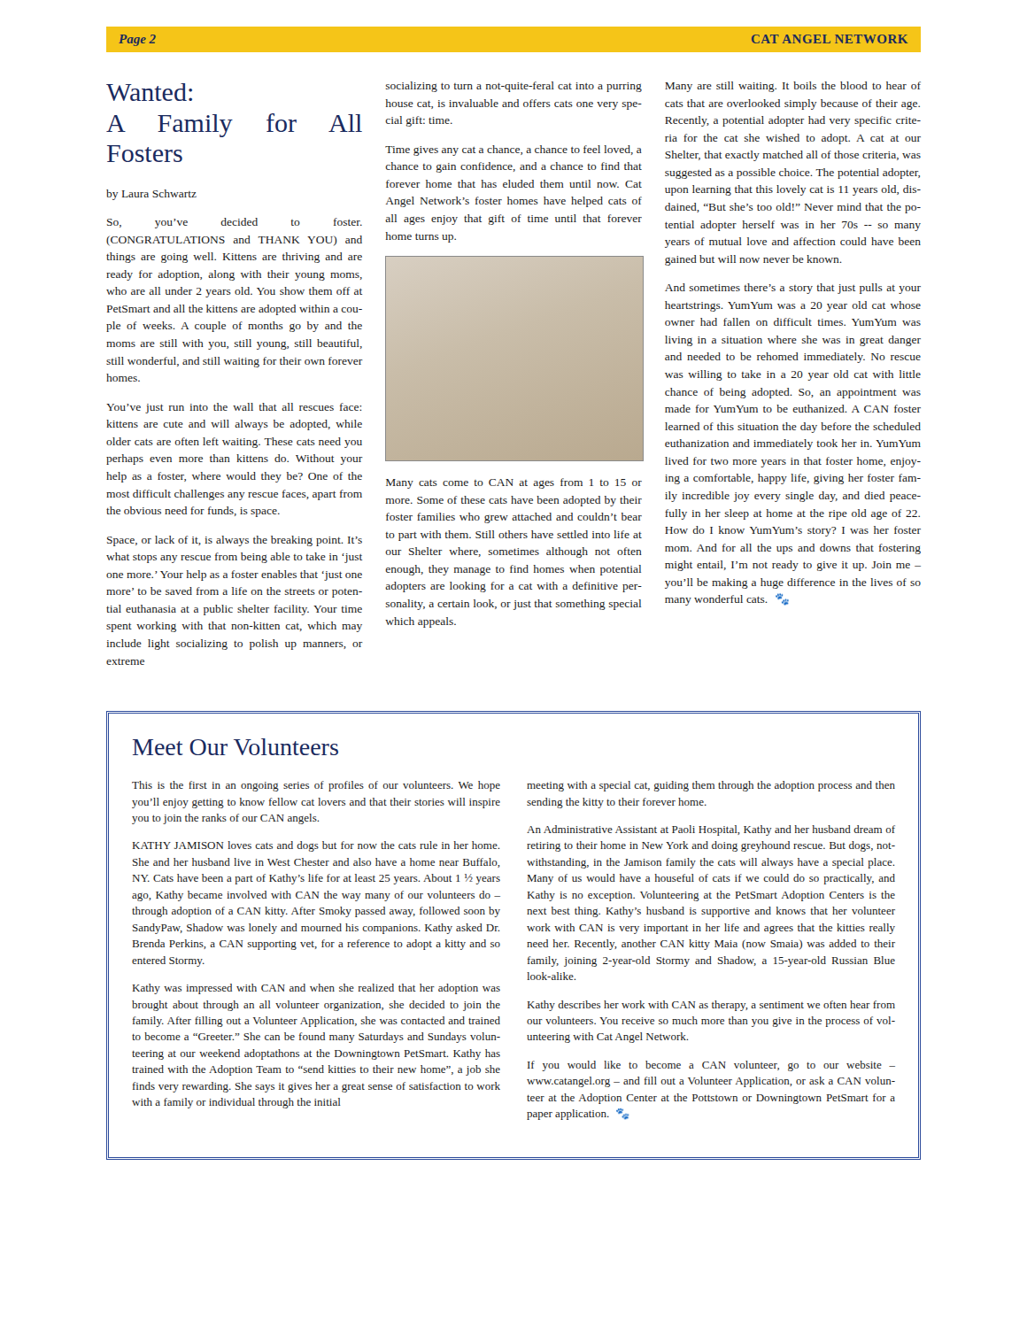Page 2 CAT ANGEL NETWORK
Wanted:
A Family for All Fosters
by Laura Schwartz
So, you’ve decided to foster. (CONGRATULATIONS and THANK YOU) and things are going well. Kittens are thriving and are ready for adoption, along with their young moms, who are all under 2 years old. You show them off at PetSmart and all the kittens are adopted within a couple of weeks. A couple of months go by and the moms are still with you, still young, still beautiful, still wonderful, and still waiting for their own forever homes.
You’ve just run into the wall that all rescues face: kittens are cute and will always be adopted, while older cats are often left waiting. These cats need you perhaps even more than kittens do. Without your help as a foster, where would they be? One of the most difficult challenges any rescue faces, apart from the obvious need for funds, is space.
Space, or lack of it, is always the breaking point. It’s what stops any rescue from being able to take in ‘just one more.’ Your help as a foster enables that ‘just one more’ to be saved from a life on the streets or potential euthanasia at a public shelter facility. Your time spent working with that non-kitten cat, which may include light socializing to polish up manners, or extreme
socializing to turn a not-quite-feral cat into a purring house cat, is invaluable and offers cats one very special gift: time.
Time gives any cat a chance, a chance to feel loved, a chance to gain confidence, and a chance to find that forever home that has eluded them until now. Cat Angel Network’s foster homes have helped cats of all ages enjoy that gift of time until that forever home turns up.
Many cats come to CAN at ages from 1 to 15 or more. Some of these cats have been adopted by their foster families who grew attached and couldn’t bear to part with them. Still others have settled into life at our Shelter where, sometimes although not often enough, they manage to find homes when potential adopters are looking for a cat with a definitive personality, a certain look, or just that something special which appeals.
Many are still waiting. It boils the blood to hear of cats that are overlooked simply because of their age. Recently, a potential adopter had very specific criteria for the cat she wished to adopt. A cat at our Shelter, that exactly matched all of those criteria, was suggested as a possible choice. The potential adopter, upon learning that this lovely cat is 11 years old, disdained, “But she’s too old!” Never mind that the potential adopter herself was in her 70s -- so many years of mutual love and affection could have been gained but will now never be known.
And sometimes there’s a story that just pulls at your heartstrings. YumYum was a 20 year old cat whose owner had fallen on difficult times. YumYum was living in a situation where she was in great danger and needed to be rehomed immediately. No rescue was willing to take in a 20 year old cat with little chance of being adopted. So, an appointment was made for YumYum to be euthanized. A CAN foster learned of this situation the day before the scheduled euthanization and immediately took her in. YumYum lived for two more years in that foster home, enjoying a comfortable, happy life, giving her foster family incredible joy every single day, and died peacefully in her sleep at home at the ripe old age of 22. How do I know YumYum’s story? I was her foster mom. And for all the ups and downs that fostering might entail, I’m not ready to give it up. Join me – you’ll be making a huge difference in the lives of so many wonderful cats. 🐾
Meet Our Volunteers
This is the first in an ongoing series of profiles of our volunteers. We hope you’ll enjoy getting to know fellow cat lovers and that their stories will inspire you to join the ranks of our CAN angels.
KATHY JAMISON loves cats and dogs but for now the cats rule in her home. She and her husband live in West Chester and also have a home near Buffalo, NY. Cats have been a part of Kathy’s life for at least 25 years. About 1 ½ years ago, Kathy became involved with CAN the way many of our volunteers do – through adoption of a CAN kitty. After Smoky passed away, followed soon by SandyPaw, Shadow was lonely and mourned his companions. Kathy asked Dr. Brenda Perkins, a CAN supporting vet, for a reference to adopt a kitty and so entered Stormy.
Kathy was impressed with CAN and when she realized that her adoption was brought about through an all volunteer organization, she decided to join the family. After filling out a Volunteer Application, she was contacted and trained to become a “Greeter.” She can be found many Saturdays and Sundays volunteering at our weekend adoptathons at the Downingtown PetSmart. Kathy has trained with the Adoption Team to “send kitties to their new home”, a job she finds very rewarding. She says it gives her a great sense of satisfaction to work with a family or individual through the initial
meeting with a special cat, guiding them through the adoption process and then sending the kitty to their forever home.
An Administrative Assistant at Paoli Hospital, Kathy and her husband dream of retiring to their home in New York and doing greyhound rescue. But dogs, notwithstanding, in the Jamison family the cats will always have a special place. Many of us would have a houseful of cats if we could do so practically, and Kathy is no exception. Volunteering at the PetSmart Adoption Centers is the next best thing. Kathy’s husband is supportive and knows that her volunteer work with CAN is very important in her life and agrees that the kitties really need her. Recently, another CAN kitty Maia (now Smaia) was added to their family, joining 2-year-old Stormy and Shadow, a 15-year-old Russian Blue look-alike.
Kathy describes her work with CAN as therapy, a sentiment we often hear from our volunteers. You receive so much more than you give in the process of volunteering with Cat Angel Network.
If you would like to become a CAN volunteer, go to our website – www.catangel.org – and fill out a Volunteer Application, or ask a CAN volunteer at the Adoption Center at the Pottstown or Downingtown PetSmart for a paper application. 🐾